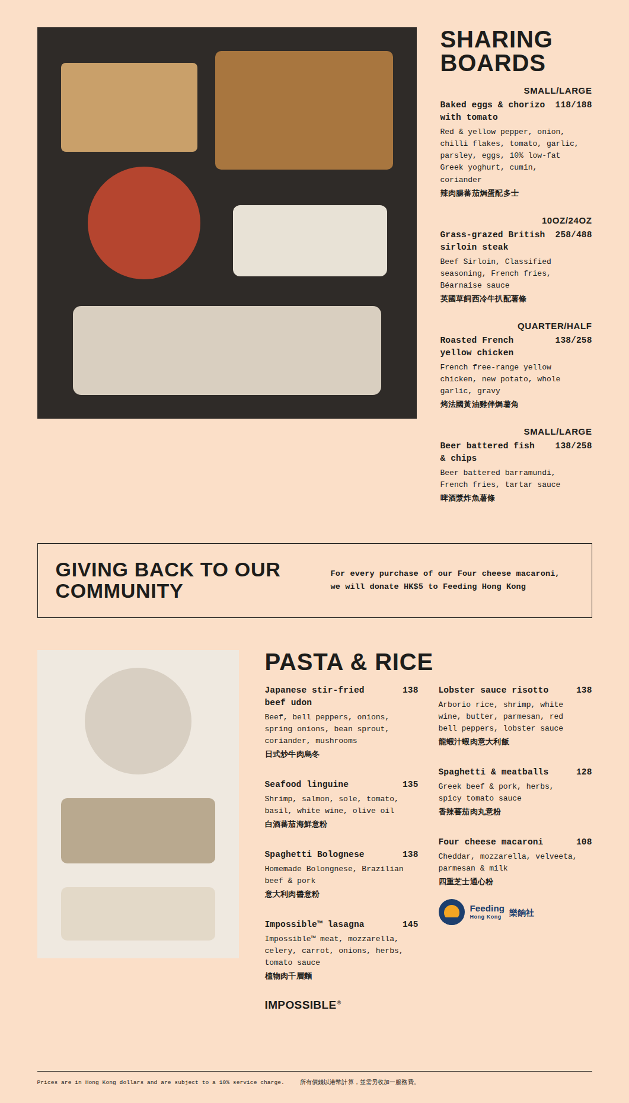Sharing Boards
Small/Large
Baked eggs & chorizo
with tomato 118/188
Red & yellow pepper, onion, chilli flakes, tomato, garlic, parsley, eggs, 10% low-fat Greek yoghurt, cumin, coriander
辣肉腸蕃茄焗蛋配多士
10oz/24oz
Grass-grazed British
sirloin steak 258/488
Beef Sirloin, Classified seasoning, French fries, Béarnaise sauce
英國草飼西冷牛扒配薯條
Quarter/Half
Roasted French
yellow chicken 138/258
French free-range yellow chicken, new potato, whole garlic, gravy
烤法國黃油雞伴焗薯角
Small/Large
Beer battered fish
& chips 138/258
Beer battered barramundi, French fries, tartar sauce
啤酒漿炸魚薯條
Giving back to our community
For every purchase of our Four cheese macaroni,
we will donate HK$5 to Feeding Hong Kong
Pasta & Rice
Japanese stir-fried
beef udon 138
Beef, bell peppers, onions, spring onions, bean sprout, coriander, mushrooms
日式炒牛肉烏冬
Seafood linguine 135
Shrimp, salmon, sole, tomato, basil, white wine, olive oil
白酒蕃茄海鮮意粉
Spaghetti Bolognese 138
Homemade Bolongnese, Brazilian beef & pork
意大利肉醬意粉
Impossible™ lasagna 145
Impossible™ meat, mozzarella, celery, carrot, onions, herbs, tomato sauce
植物肉千層麵
IMPOSSIBLE®
Lobster sauce risotto 138
Arborio rice, shrimp, white wine, butter, parmesan, red bell peppers, lobster sauce
龍蝦汁蝦肉意大利飯
Spaghetti & meatballs 128
Greek beef & pork, herbs, spicy tomato sauce
香辣蕃茄肉丸意粉
Four cheese macaroni 108
Cheddar, mozzarella, velveeta, parmesan & milk
四重芝士通心粉
FeedingHong Kong
樂餉社
Prices are in Hong Kong dollars and are subject to a 10% service charge. 所有價錢以港幣計算，並需另收加一服務費。